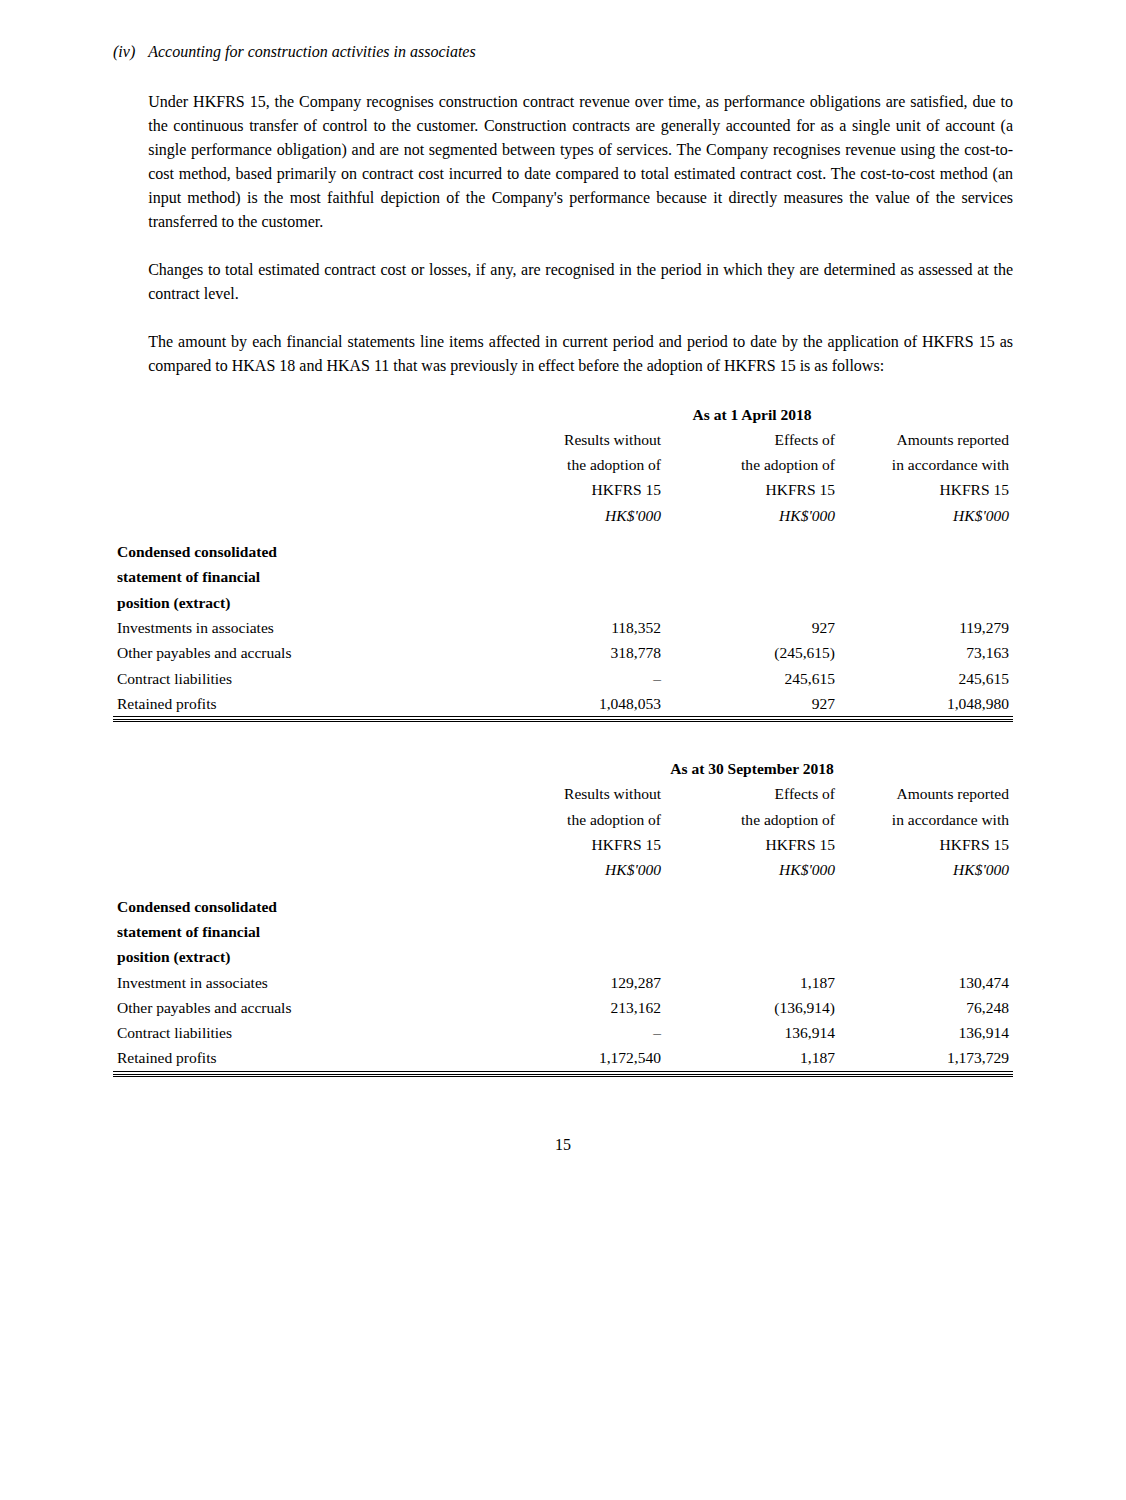(iv) Accounting for construction activities in associates
Under HKFRS 15, the Company recognises construction contract revenue over time, as performance obligations are satisfied, due to the continuous transfer of control to the customer. Construction contracts are generally accounted for as a single unit of account (a single performance obligation) and are not segmented between types of services. The Company recognises revenue using the cost-to-cost method, based primarily on contract cost incurred to date compared to total estimated contract cost. The cost-to-cost method (an input method) is the most faithful depiction of the Company's performance because it directly measures the value of the services transferred to the customer.
Changes to total estimated contract cost or losses, if any, are recognised in the period in which they are determined as assessed at the contract level.
The amount by each financial statements line items affected in current period and period to date by the application of HKFRS 15 as compared to HKAS 18 and HKAS 11 that was previously in effect before the adoption of HKFRS 15 is as follows:
| | As at 1 April 2018 |
| | Results without | Effects of | Amounts reported |
| | the adoption of | the adoption of | in accordance with |
| | HKFRS 15 | HKFRS 15 | HKFRS 15 |
| | HK$'000 | HK$'000 | HK$'000 |
| Condensed consolidated | | | |
| statement of financial | | | |
| position (extract) | | | |
| Investments in associates | 118,352 | 927 | 119,279 |
| Other payables and accruals | 318,778 | (245,615) | 73,163 |
| Contract liabilities | – | 245,615 | 245,615 |
| Retained profits | 1,048,053 | 927 | 1,048,980 |
| | As at 30 September 2018 |
| | Results without | Effects of | Amounts reported |
| | the adoption of | the adoption of | in accordance with |
| | HKFRS 15 | HKFRS 15 | HKFRS 15 |
| | HK$'000 | HK$'000 | HK$'000 |
| Condensed consolidated | | | |
| statement of financial | | | |
| position (extract) | | | |
| Investment in associates | 129,287 | 1,187 | 130,474 |
| Other payables and accruals | 213,162 | (136,914) | 76,248 |
| Contract liabilities | – | 136,914 | 136,914 |
| Retained profits | 1,172,540 | 1,187 | 1,173,729 |
15